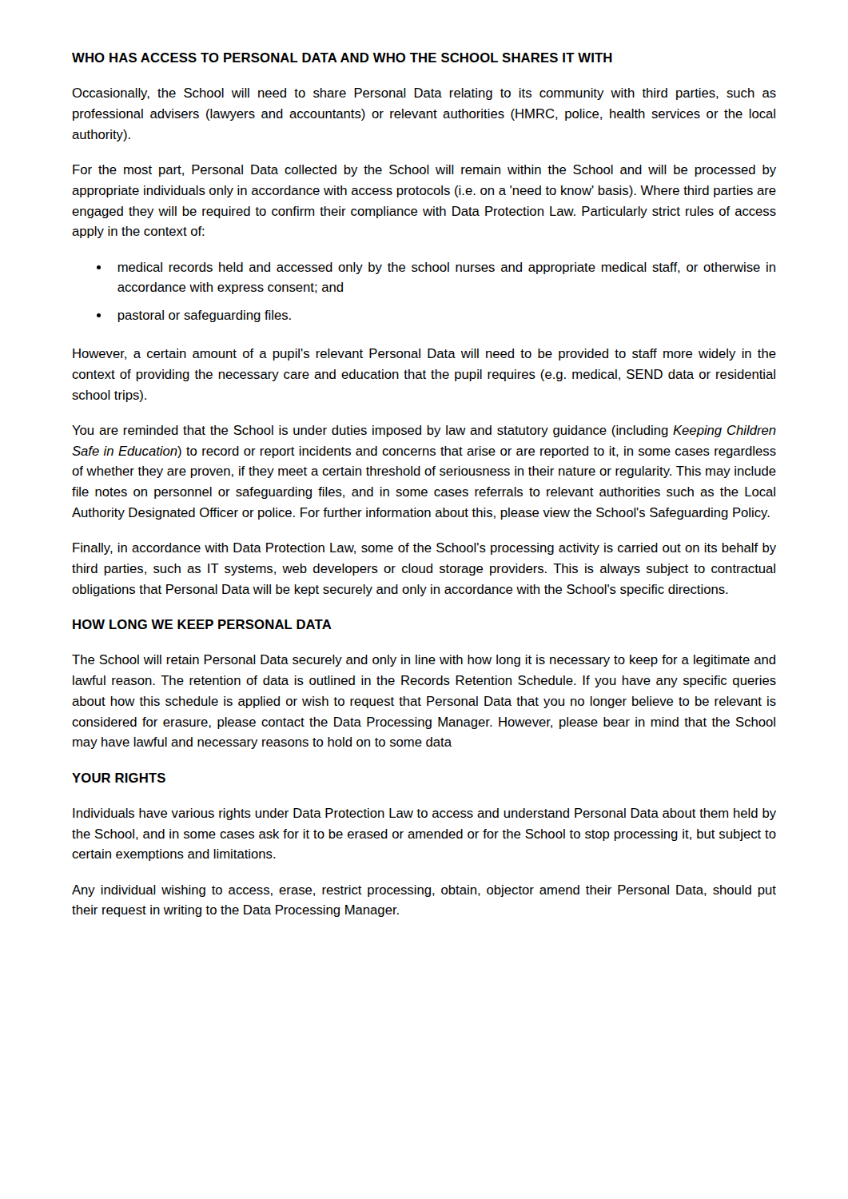Who has access to personal data and who the school shares it with
Occasionally, the School will need to share Personal Data relating to its community with third parties, such as professional advisers (lawyers and accountants) or relevant authorities (HMRC, police, health services or the local authority).
For the most part, Personal Data collected by the School will remain within the School and will be processed by appropriate individuals only in accordance with access protocols (i.e. on a 'need to know' basis). Where third parties are engaged they will be required to confirm their compliance with Data Protection Law. Particularly strict rules of access apply in the context of:
medical records held and accessed only by the school nurses and appropriate medical staff, or otherwise in accordance with express consent; and
pastoral or safeguarding files.
However, a certain amount of a pupil's relevant Personal Data will need to be provided to staff more widely in the context of providing the necessary care and education that the pupil requires (e.g. medical, SEND data or residential school trips).
You are reminded that the School is under duties imposed by law and statutory guidance (including Keeping Children Safe in Education) to record or report incidents and concerns that arise or are reported to it, in some cases regardless of whether they are proven, if they meet a certain threshold of seriousness in their nature or regularity. This may include file notes on personnel or safeguarding files, and in some cases referrals to relevant authorities such as the Local Authority Designated Officer or police. For further information about this, please view the School's Safeguarding Policy.
Finally, in accordance with Data Protection Law, some of the School's processing activity is carried out on its behalf by third parties, such as IT systems, web developers or cloud storage providers. This is always subject to contractual obligations that Personal Data will be kept securely and only in accordance with the School's specific directions.
How long we keep personal data
The School will retain Personal Data securely and only in line with how long it is necessary to keep for a legitimate and lawful reason. The retention of data is outlined in the Records Retention Schedule. If you have any specific queries about how this schedule is applied or wish to request that Personal Data that you no longer believe to be relevant is considered for erasure, please contact the Data Processing Manager. However, please bear in mind that the School may have lawful and necessary reasons to hold on to some data
Your rights
Individuals have various rights under Data Protection Law to access and understand Personal Data about them held by the School, and in some cases ask for it to be erased or amended or for the School to stop processing it, but subject to certain exemptions and limitations.
Any individual wishing to access, erase, restrict processing, obtain, objector amend their Personal Data, should put their request in writing to the Data Processing Manager.